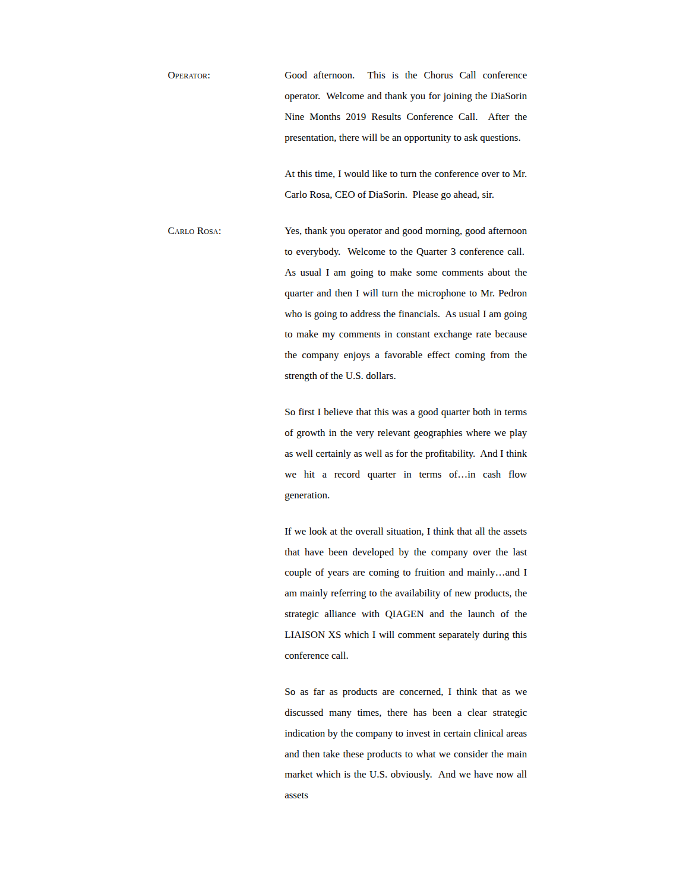Operator:
Good afternoon. This is the Chorus Call conference operator. Welcome and thank you for joining the DiaSorin Nine Months 2019 Results Conference Call. After the presentation, there will be an opportunity to ask questions.
At this time, I would like to turn the conference over to Mr. Carlo Rosa, CEO of DiaSorin. Please go ahead, sir.
Carlo Rosa:
Yes, thank you operator and good morning, good afternoon to everybody. Welcome to the Quarter 3 conference call. As usual I am going to make some comments about the quarter and then I will turn the microphone to Mr. Pedron who is going to address the financials. As usual I am going to make my comments in constant exchange rate because the company enjoys a favorable effect coming from the strength of the U.S. dollars.
So first I believe that this was a good quarter both in terms of growth in the very relevant geographies where we play as well certainly as well as for the profitability. And I think we hit a record quarter in terms of…in cash flow generation.
If we look at the overall situation, I think that all the assets that have been developed by the company over the last couple of years are coming to fruition and mainly…and I am mainly referring to the availability of new products, the strategic alliance with QIAGEN and the launch of the LIAISON XS which I will comment separately during this conference call.
So as far as products are concerned, I think that as we discussed many times, there has been a clear strategic indication by the company to invest in certain clinical areas and then take these products to what we consider the main market which is the U.S. obviously. And we have now all assets